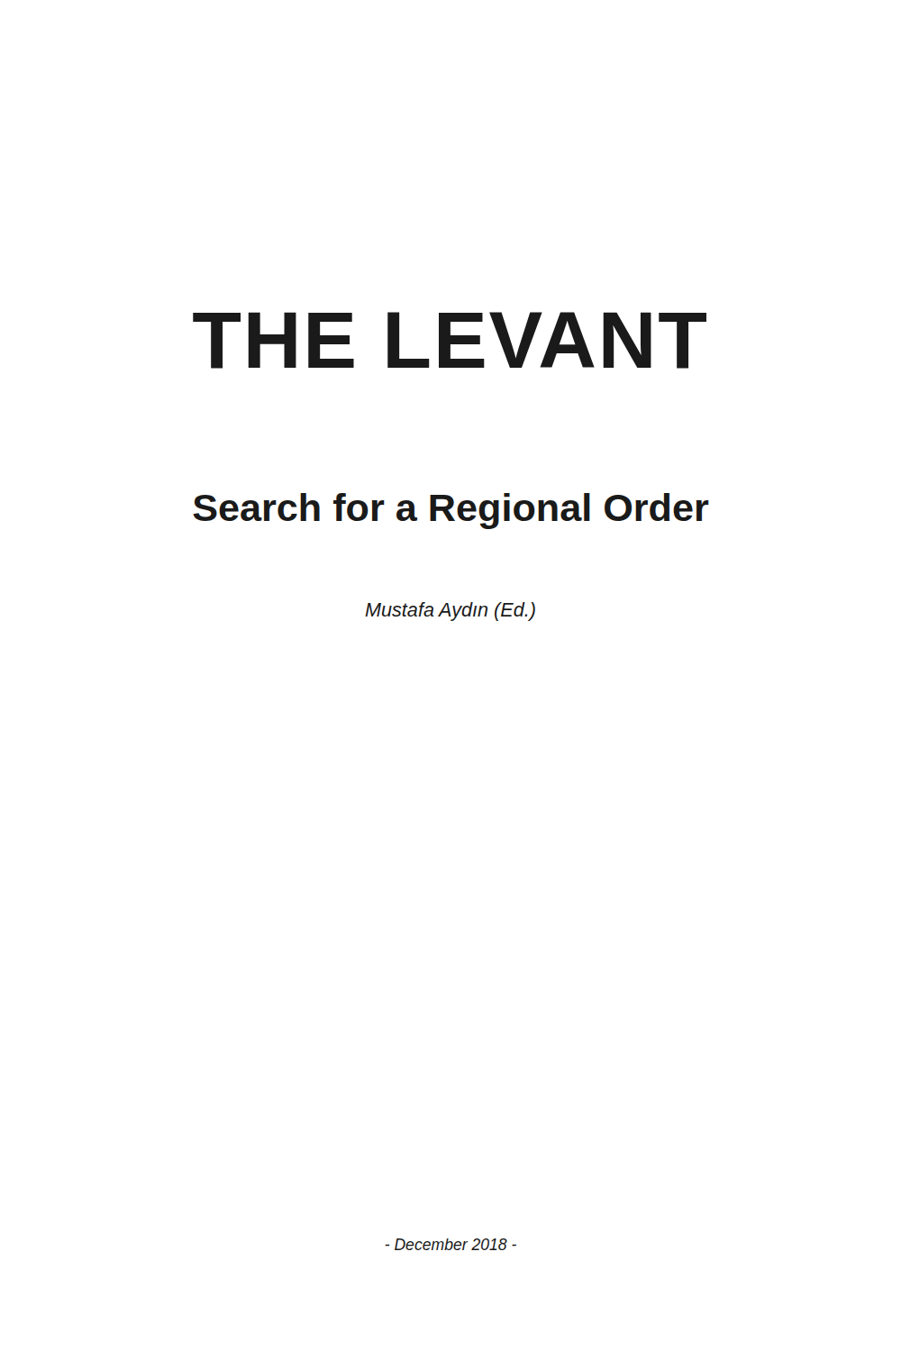The Levant
Search for a Regional Order
Mustafa Aydın (Ed.)
- December 2018 -